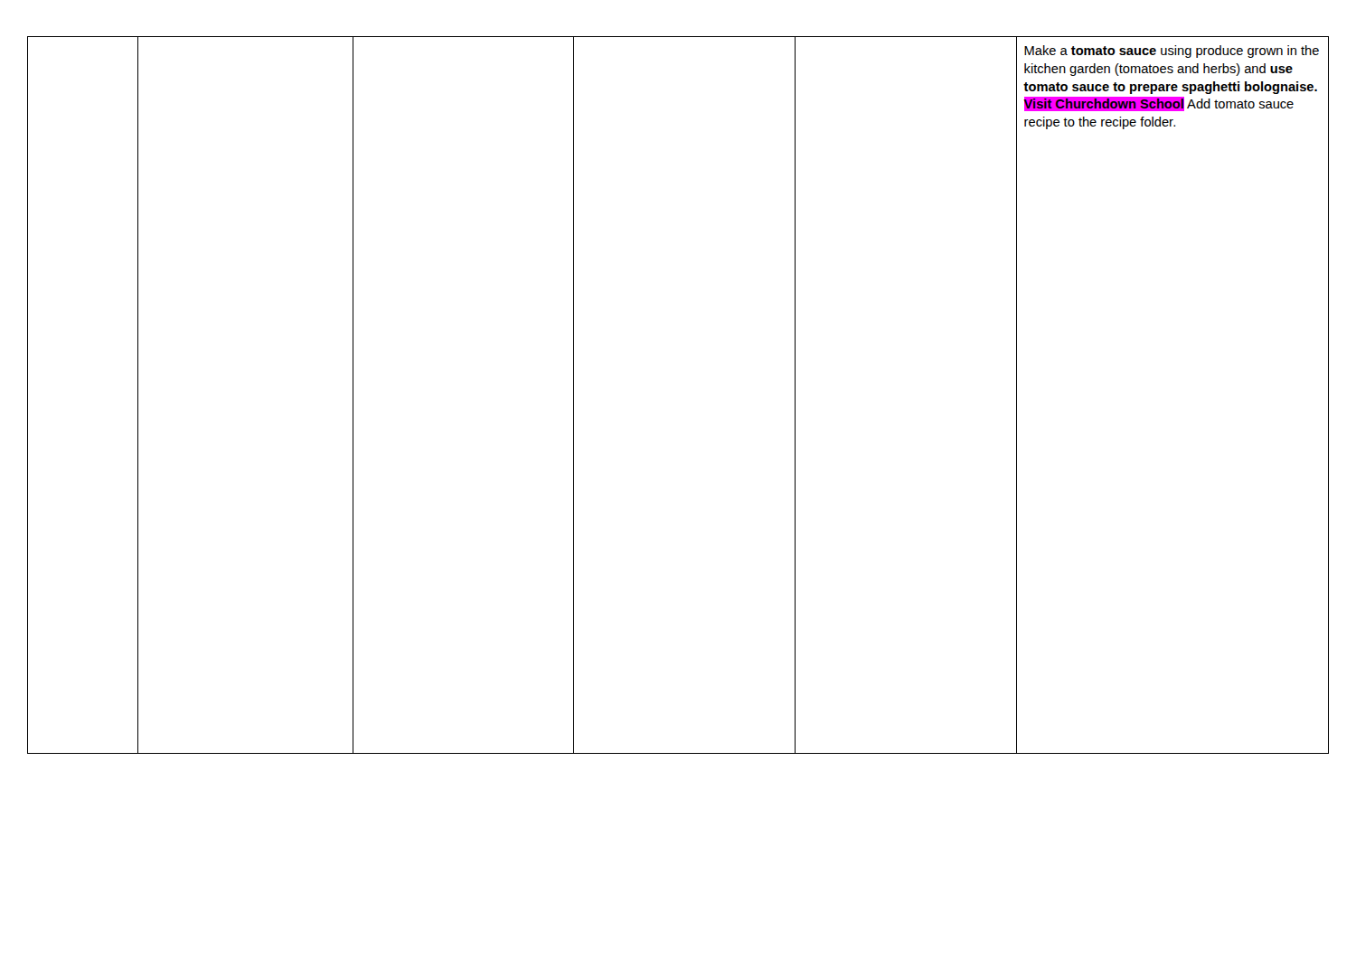| | | | | | Make a tomato sauce using produce grown in the kitchen garden (tomatoes and herbs) and use tomato sauce to prepare spaghetti bolognaise. Visit Churchdown School Add tomato sauce recipe to the recipe folder. |